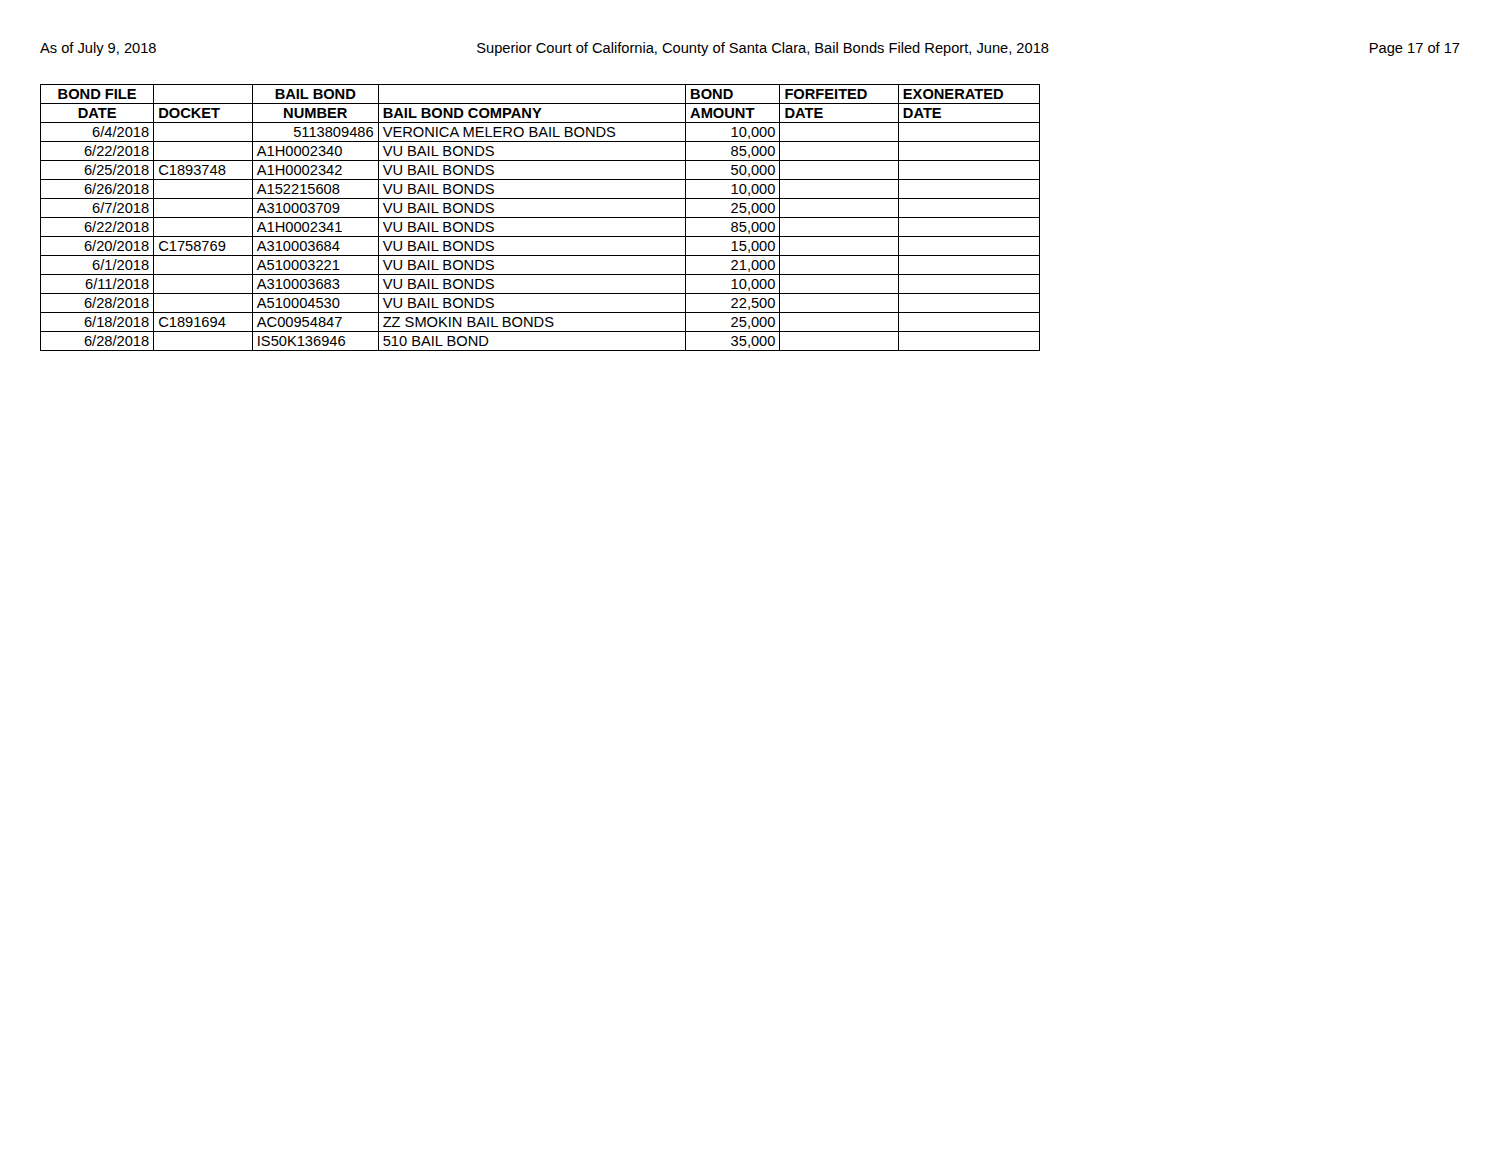As of July 9, 2018
Superior Court of California, County of Santa Clara, Bail Bonds Filed Report, June, 2018
Page 17 of 17
| BOND FILE | | BAIL BOND | | BOND | FORFEITED | EXONERATED |
| --- | --- | --- | --- | --- | --- | --- |
| DATE | DOCKET | NUMBER | BAIL BOND COMPANY | AMOUNT | DATE | DATE |
| 6/4/2018 | | 5113809486 | VERONICA MELERO BAIL BONDS | 10,000 | | |
| 6/22/2018 | | A1H0002340 | VU BAIL BONDS | 85,000 | | |
| 6/25/2018 | C1893748 | A1H0002342 | VU BAIL BONDS | 50,000 | | |
| 6/26/2018 | | A152215608 | VU BAIL BONDS | 10,000 | | |
| 6/7/2018 | | A310003709 | VU BAIL BONDS | 25,000 | | |
| 6/22/2018 | | A1H0002341 | VU BAIL BONDS | 85,000 | | |
| 6/20/2018 | C1758769 | A310003684 | VU BAIL BONDS | 15,000 | | |
| 6/1/2018 | | A510003221 | VU BAIL BONDS | 21,000 | | |
| 6/11/2018 | | A310003683 | VU BAIL BONDS | 10,000 | | |
| 6/28/2018 | | A510004530 | VU BAIL BONDS | 22,500 | | |
| 6/18/2018 | C1891694 | AC00954847 | ZZ SMOKIN BAIL BONDS | 25,000 | | |
| 6/28/2018 | | IS50K136946 | 510 BAIL BOND | 35,000 | | |